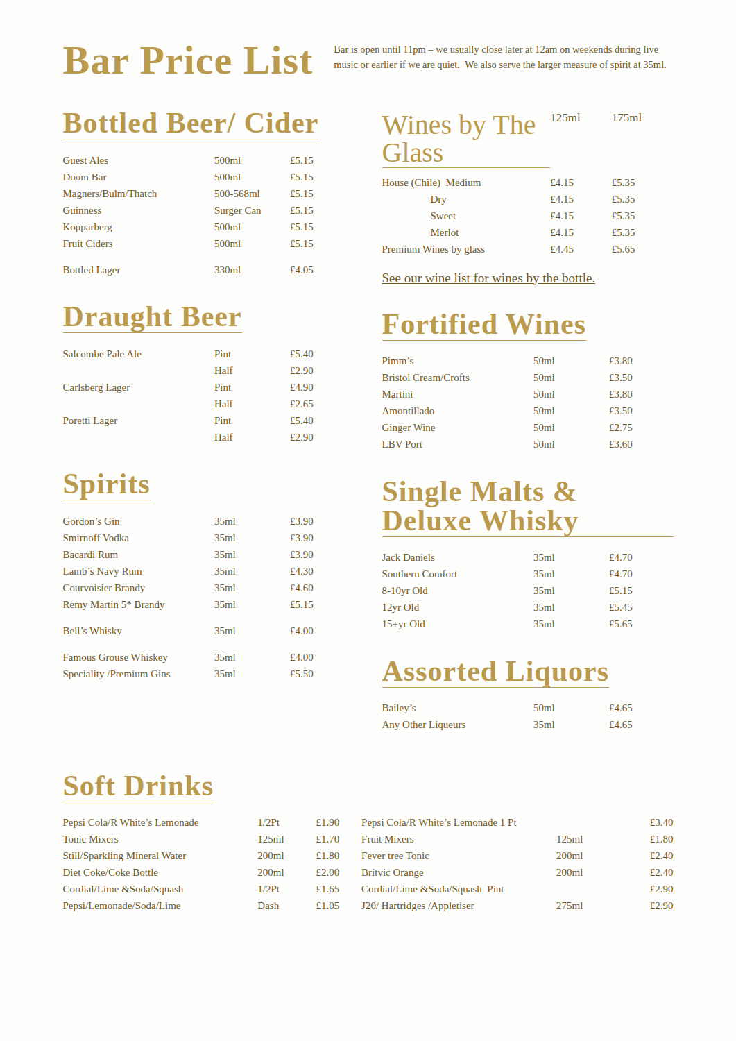Bar Price List
Bar is open until 11pm – we usually close later at 12am on weekends during live music or earlier if we are quiet. We also serve the larger measure of spirit at 35ml.
Bottled Beer/ Cider
| Guest Ales | 500ml | £5.15 |
| Doom Bar | 500ml | £5.15 |
| Magners/Bulm/Thatch | 500-568ml | £5.15 |
| Guinness | Surger Can | £5.15 |
| Kopparberg | 500ml | £5.15 |
| Fruit Ciders | 500ml | £5.15 |
| Bottled Lager | 330ml | £4.05 |
Draught Beer
| Salcombe Pale Ale | Pint | £5.40 |
| | Half | £2.90 |
| Carlsberg Lager | Pint | £4.90 |
| | Half | £2.65 |
| Poretti Lager | Pint | £5.40 |
| | Half | £2.90 |
Spirits
| Gordon’s Gin | 35ml | £3.90 |
| Smirnoff Vodka | 35ml | £3.90 |
| Bacardi Rum | 35ml | £3.90 |
| Lamb’s Navy Rum | 35ml | £4.30 |
| Courvoisier Brandy | 35ml | £4.60 |
| Remy Martin 5* Brandy | 35ml | £5.15 |
| Bell’s Whisky | 35ml | £4.00 |
| Famous Grouse Whiskey | 35ml | £4.00 |
| Speciality /Premium Gins | 35ml | £5.50 |
| Wines by The Glass | 125ml | 175ml |
| House (Chile) Medium | £4.15 | £5.35 |
| Dry | £4.15 | £5.35 |
| Sweet | £4.15 | £5.35 |
| Merlot | £4.15 | £5.35 |
| Premium Wines by glass | £4.45 | £5.65 |
See our wine list for wines by the bottle.
Fortified Wines
| Pimm’s | 50ml | £3.80 |
| Bristol Cream/Crofts | 50ml | £3.50 |
| Martini | 50ml | £3.80 |
| Amontillado | 50ml | £3.50 |
| Ginger Wine | 50ml | £2.75 |
| LBV Port | 50ml | £3.60 |
Single Malts & Deluxe Whisky
| Jack Daniels | 35ml | £4.70 |
| Southern Comfort | 35ml | £4.70 |
| 8-10yr Old | 35ml | £5.15 |
| 12yr Old | 35ml | £5.45 |
| 15+yr Old | 35ml | £5.65 |
Assorted Liquors
| Bailey’s | 50ml | £4.65 |
| Any Other Liqueurs | 35ml | £4.65 |
Soft Drinks
| Pepsi Cola/R White’s Lemonade | 1/2Pt | £1.90 | Pepsi Cola/R White’s Lemonade 1 Pt | | £3.40 |
| Tonic Mixers | 125ml | £1.70 | Fruit Mixers | 125ml | £1.80 |
| Still/Sparkling Mineral Water | 200ml | £1.80 | Fever tree Tonic | 200ml | £2.40 |
| Diet Coke/Coke Bottle | 200ml | £2.00 | Britvic Orange | 200ml | £2.40 |
| Cordial/Lime &Soda/Squash | 1/2Pt | £1.65 | Cordial/Lime &Soda/Squash Pint | | £2.90 |
| Pepsi/Lemonade/Soda/Lime | Dash | £1.05 | J20/ Hartridges /Appletiser | 275ml | £2.90 |